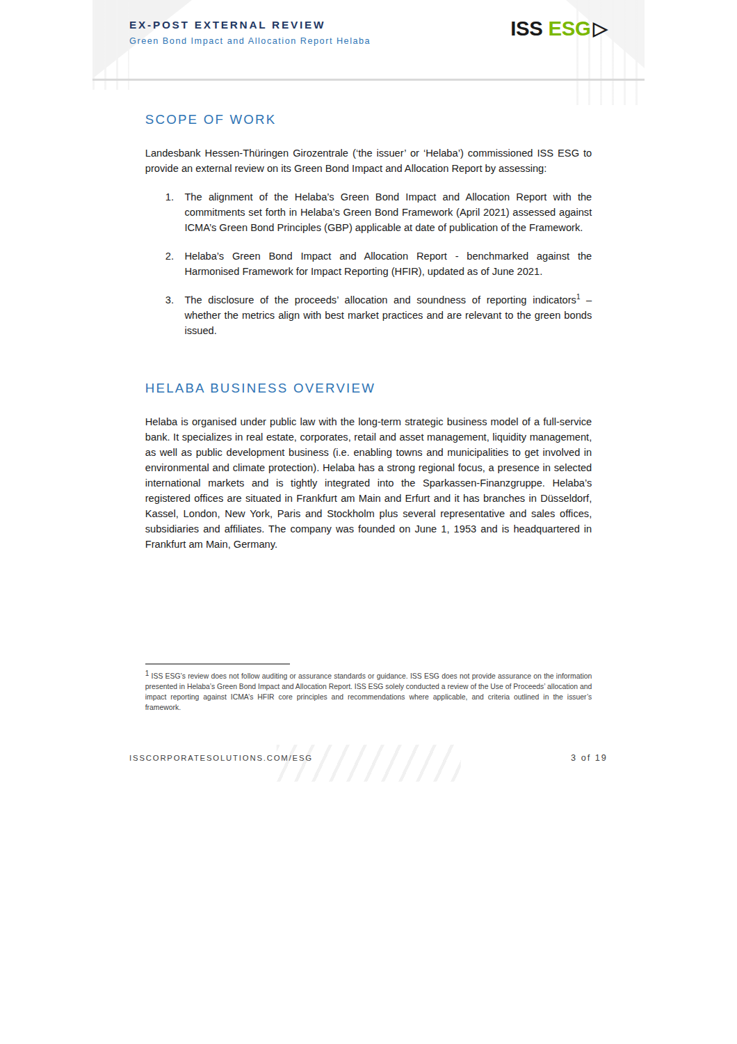Ex-Post External Review
Green Bond Impact and Allocation Report Helaba
ISS ESG▷
Scope of Work
Landesbank Hessen-Thüringen Girozentrale (‘the issuer’ or ‘Helaba’) commissioned ISS ESG to provide an external review on its Green Bond Impact and Allocation Report by assessing:
The alignment of the Helaba’s Green Bond Impact and Allocation Report with the commitments set forth in Helaba’s Green Bond Framework (April 2021) assessed against ICMA’s Green Bond Principles (GBP) applicable at date of publication of the Framework.
Helaba’s Green Bond Impact and Allocation Report - benchmarked against the Harmonised Framework for Impact Reporting (HFIR), updated as of June 2021.
The disclosure of the proceeds’ allocation and soundness of reporting indicators1 – whether the metrics align with best market practices and are relevant to the green bonds issued.
Helaba Business Overview
Helaba is organised under public law with the long-term strategic business model of a full-service bank. It specializes in real estate, corporates, retail and asset management, liquidity management, as well as public development business (i.e. enabling towns and municipalities to get involved in environmental and climate protection). Helaba has a strong regional focus, a presence in selected international markets and is tightly integrated into the Sparkassen-Finanzgruppe. Helaba’s registered offices are situated in Frankfurt am Main and Erfurt and it has branches in Düsseldorf, Kassel, London, New York, Paris and Stockholm plus several representative and sales offices, subsidiaries and affiliates. The company was founded on June 1, 1953 and is headquartered in Frankfurt am Main, Germany.
1 ISS ESG’s review does not follow auditing or assurance standards or guidance. ISS ESG does not provide assurance on the information presented in Helaba’s Green Bond Impact and Allocation Report. ISS ESG solely conducted a review of the Use of Proceeds’ allocation and impact reporting against ICMA’s HFIR core principles and recommendations where applicable, and criteria outlined in the issuer’s framework.
isscorporatesolutions.com/esg
3 of 19